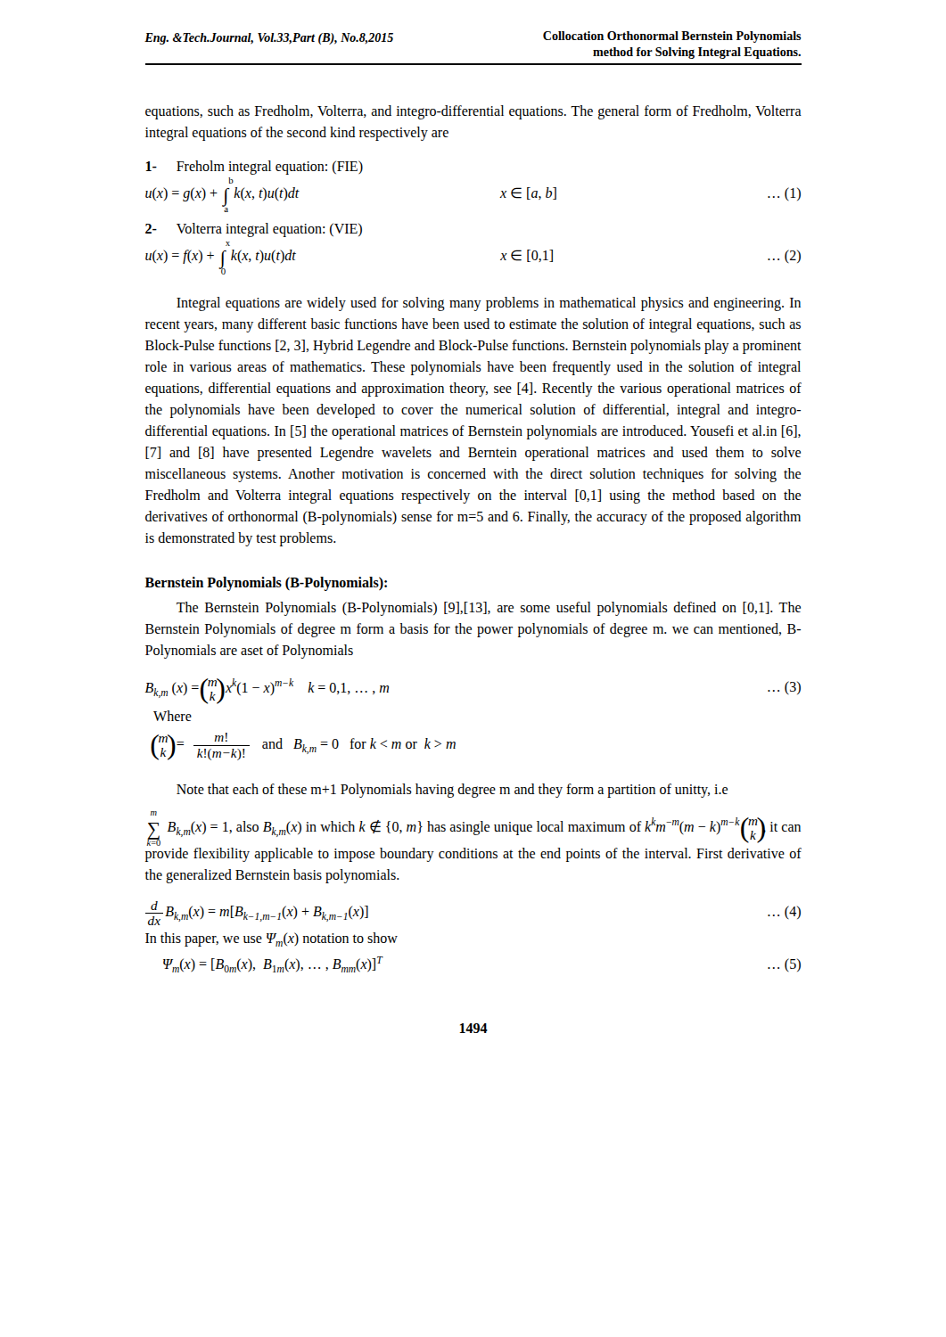Eng. &Tech.Journal, Vol.33,Part (B), No.8,2015 Collocation Orthonormal Bernstein Polynomials
method for Solving Integral Equations.
equations, such as Fredholm, Volterra, and integro-differential equations. The general form of Fredholm, Volterra integral equations of the second kind respectively are
1- Freholm integral equation: (FIE)
u(x) = g(x) + ∫ba k(x, t)u(t)dt x ∈ [a, b] … (1)
2- Volterra integral equation: (VIE)
u(x) = f(x) + ∫x 0 k(x, t)u(t)dt x ∈ [0,1] … (2)
Integral equations are widely used for solving many problems in mathematical physics and engineering. In recent years, many different basic functions have been used to estimate the solution of integral equations, such as Block-Pulse functions [2, 3], Hybrid Legendre and Block-Pulse functions. Bernstein polynomials play a prominent role in various areas of mathematics. These polynomials have been frequently used in the solution of integral equations, differential equations and approximation theory, see [4]. Recently the various operational matrices of the polynomials have been developed to cover the numerical solution of differential, integral and integro-differential equations. In [5] the operational matrices of Bernstein polynomials are introduced. Yousefi et al.in [6], [7] and [8] have presented Legendre wavelets and Berntein operational matrices and used them to solve miscellaneous systems. Another motivation is concerned with the direct solution techniques for solving the Fredholm and Volterra integral equations respectively on the interval [0,1] using the method based on the derivatives of orthonormal (B-polynomials) sense for m=5 and 6. Finally, the accuracy of the proposed algorithm is demonstrated by test problems.
Bernstein Polynomials (B-Polynomials):
The Bernstein Polynomials (B-Polynomials) [9],[13], are some useful polynomials defined on [0,1]. The Bernstein Polynomials of degree m form a basis for the power polynomials of degree m. we can mentioned, B-Polynomials are aset of Polynomials
Bk,m (x) = mk xk(1 − x)m−k k = 0,1, … , m … (3)
Where
mk = m!k!(m−k)! and Bk,m = 0 for k < m or k > m
Note that each of these m+1 Polynomials having degree m and they form a partition of unitty, i.e
∑mk=0 Bk,m(x) = 1, also Bk,m(x) in which k ∉ {0, m} has asingle unique local maximum of kkm−m(m − k)m−k mk, it can provide flexibility applicable to impose boundary conditions at the end points of the interval. First derivative of the generalized Bernstein basis polynomials.
ddx Bk,m(x) = m[Bk−1,m−1(x) + Bk,m−1(x)] … (4)
In this paper, we use Ψm(x) notation to show
Ψm(x) = [B0m(x), B1m(x), … , Bmm(x)]T … (5)
1494